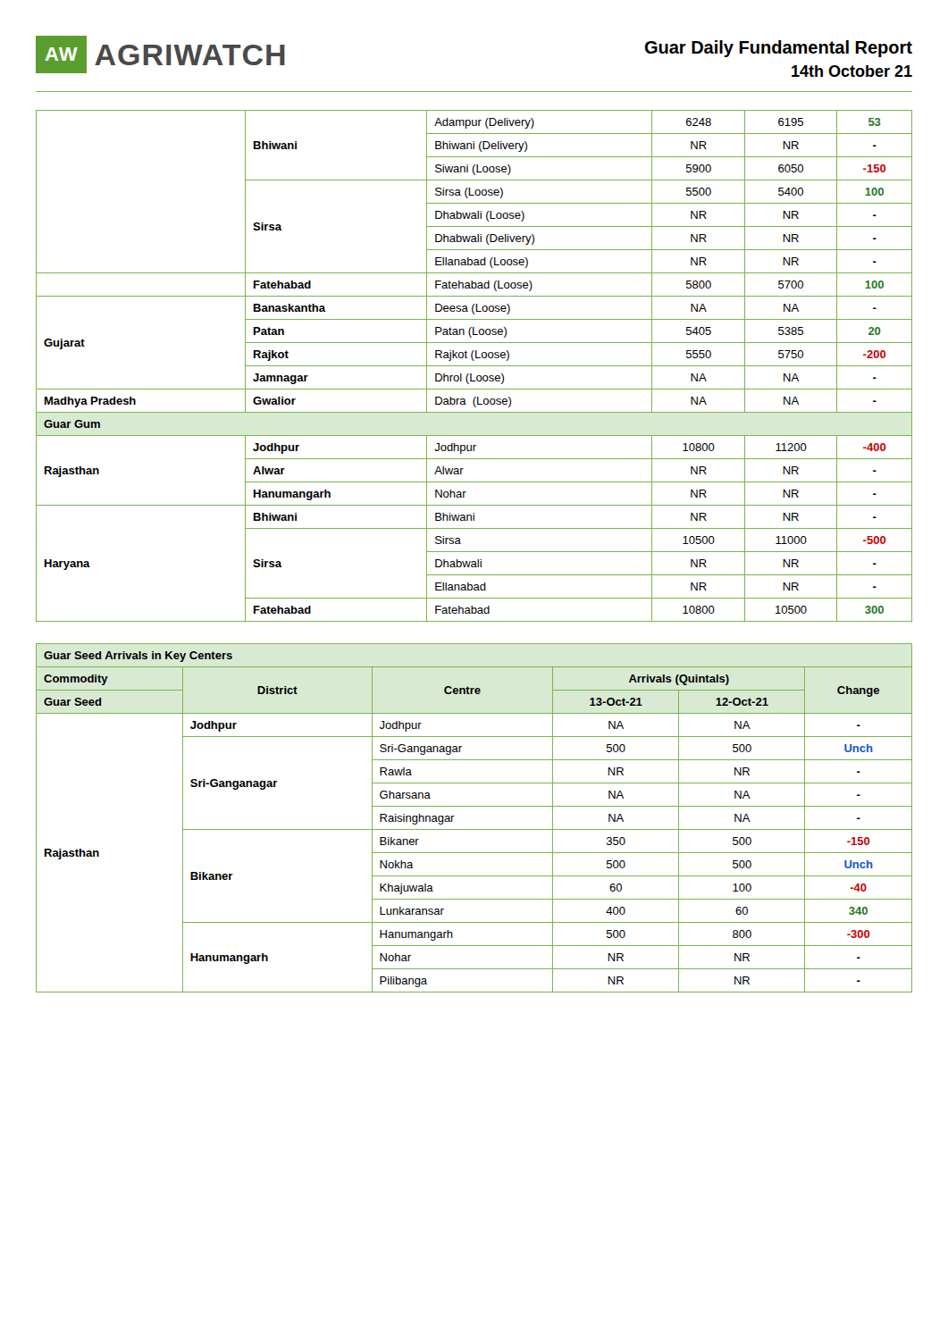AW
AGRIWATCH
Guar Daily Fundamental Report
14th October 21
| | Bhiwani | Adampur (Delivery) | 6248 | 6195 | 53 |
| Bhiwani (Delivery) | NR | NR | - |
| Siwani (Loose) | 5900 | 6050 | -150 |
| Sirsa | Sirsa (Loose) | 5500 | 5400 | 100 |
| Dhabwali (Loose) | NR | NR | - |
| Dhabwali (Delivery) | NR | NR | - |
| Ellanabad (Loose) | NR | NR | - |
| | Fatehabad | Fatehabad (Loose) | 5800 | 5700 | 100 |
| Gujarat | Banaskantha | Deesa (Loose) | NA | NA | - |
| Patan | Patan (Loose) | 5405 | 5385 | 20 |
| Rajkot | Rajkot (Loose) | 5550 | 5750 | -200 |
| Jamnagar | Dhrol (Loose) | NA | NA | - |
| Madhya Pradesh | Gwalior | Dabra (Loose) | NA | NA | - |
| Guar Gum |
| Rajasthan | Jodhpur | Jodhpur | 10800 | 11200 | -400 |
| Alwar | Alwar | NR | NR | - |
| Hanumangarh | Nohar | NR | NR | - |
| Haryana | Bhiwani | Bhiwani | NR | NR | - |
| Sirsa | Sirsa | 10500 | 11000 | -500 |
| Dhabwali | NR | NR | - |
| Ellanabad | NR | NR | - |
| Fatehabad | Fatehabad | 10800 | 10500 | 300 |
| Guar Seed Arrivals in Key Centers |
| Commodity | District | Centre | Arrivals (Quintals) | Change |
| Guar Seed | 13-Oct-21 | 12-Oct-21 |
| Rajasthan | Jodhpur | Jodhpur | NA | NA | - |
| Sri-Ganganagar | Sri-Ganganagar | 500 | 500 | Unch |
| Rawla | NR | NR | - |
| Gharsana | NA | NA | - |
| Raisinghnagar | NA | NA | - |
| Bikaner | Bikaner | 350 | 500 | -150 |
| Nokha | 500 | 500 | Unch |
| Khajuwala | 60 | 100 | -40 |
| Lunkaransar | 400 | 60 | 340 |
| Hanumangarh | Hanumangarh | 500 | 800 | -300 |
| Nohar | NR | NR | - |
| Pilibanga | NR | NR | - |